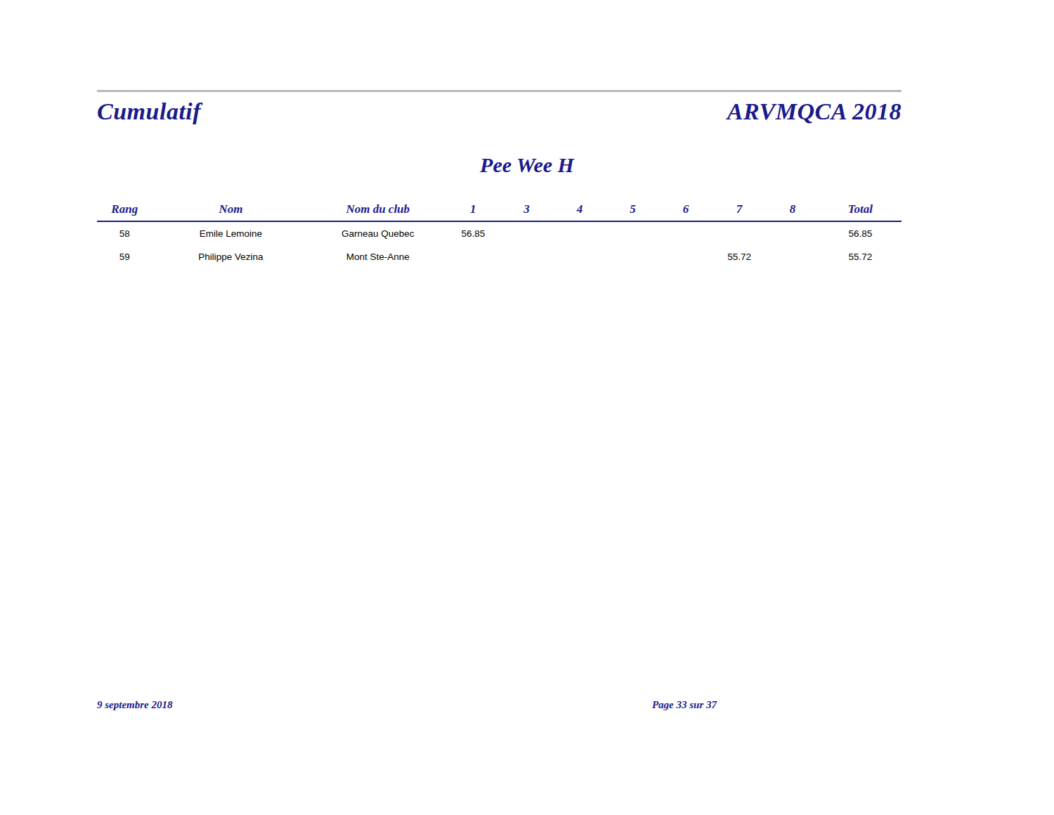Cumulatif
ARVMQCA 2018
Pee Wee H
| Rang | Nom | Nom du club | 1 | 3 | 4 | 5 | 6 | 7 | 8 | Total |
| --- | --- | --- | --- | --- | --- | --- | --- | --- | --- | --- |
| 58 | Emile Lemoine | Garneau Quebec | 56.85 | | | | | | | 56.85 |
| 59 | Philippe Vezina | Mont Ste-Anne | | | | | | 55.72 | | 55.72 |
9 septembre 2018
Page 33 sur 37